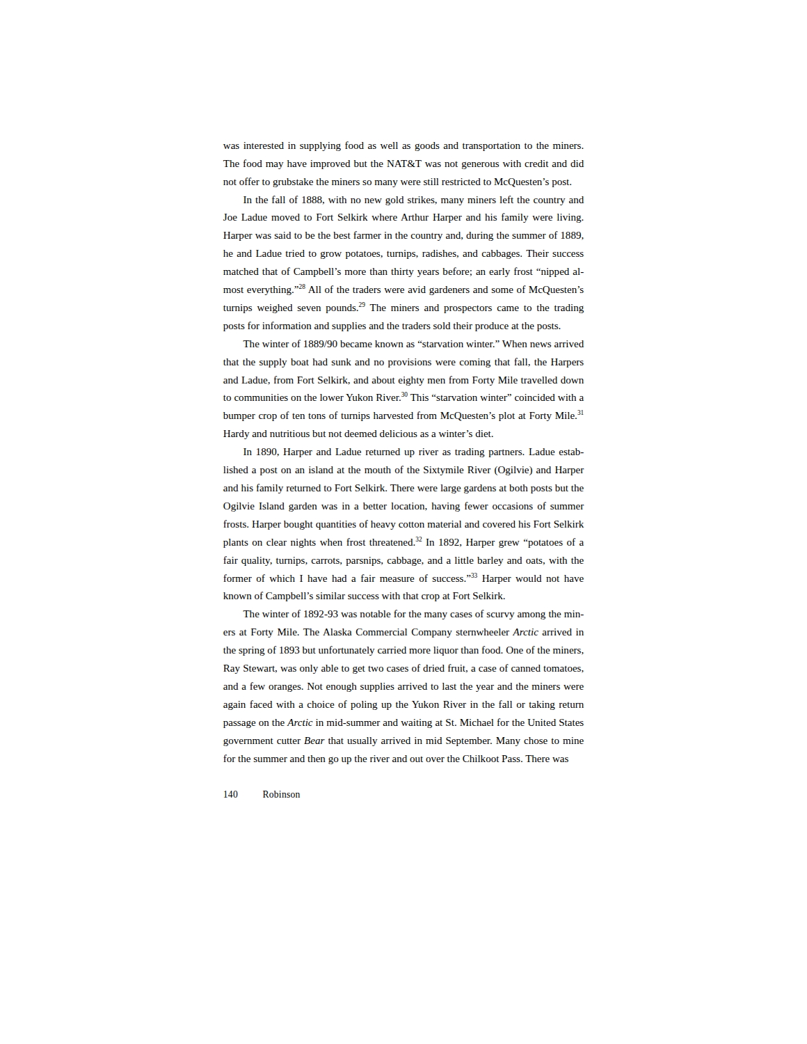was interested in supplying food as well as goods and transportation to the miners. The food may have improved but the NAT&T was not generous with credit and did not offer to grubstake the miners so many were still restricted to McQuesten’s post.
In the fall of 1888, with no new gold strikes, many miners left the country and Joe Ladue moved to Fort Selkirk where Arthur Harper and his family were living. Harper was said to be the best farmer in the country and, during the summer of 1889, he and Ladue tried to grow potatoes, turnips, radishes, and cabbages. Their success matched that of Campbell’s more than thirty years before; an early frost “nipped almost everything.”28 All of the traders were avid gardeners and some of McQuesten’s turnips weighed seven pounds.29 The miners and prospectors came to the trading posts for information and supplies and the traders sold their produce at the posts.
The winter of 1889/90 became known as “starvation winter.” When news arrived that the supply boat had sunk and no provisions were coming that fall, the Harpers and Ladue, from Fort Selkirk, and about eighty men from Forty Mile travelled down to communities on the lower Yukon River.30 This “starvation winter” coincided with a bumper crop of ten tons of turnips harvested from McQuesten’s plot at Forty Mile.31 Hardy and nutritious but not deemed delicious as a winter’s diet.
In 1890, Harper and Ladue returned up river as trading partners. Ladue established a post on an island at the mouth of the Sixtymile River (Ogilvie) and Harper and his family returned to Fort Selkirk. There were large gardens at both posts but the Ogilvie Island garden was in a better location, having fewer occasions of summer frosts. Harper bought quantities of heavy cotton material and covered his Fort Selkirk plants on clear nights when frost threatened.32 In 1892, Harper grew “potatoes of a fair quality, turnips, carrots, parsnips, cabbage, and a little barley and oats, with the former of which I have had a fair measure of success.”33 Harper would not have known of Campbell’s similar success with that crop at Fort Selkirk.
The winter of 1892-93 was notable for the many cases of scurvy among the miners at Forty Mile. The Alaska Commercial Company sternwheeler Arctic arrived in the spring of 1893 but unfortunately carried more liquor than food. One of the miners, Ray Stewart, was only able to get two cases of dried fruit, a case of canned tomatoes, and a few oranges. Not enough supplies arrived to last the year and the miners were again faced with a choice of poling up the Yukon River in the fall or taking return passage on the Arctic in mid-summer and waiting at St. Michael for the United States government cutter Bear that usually arrived in mid September. Many chose to mine for the summer and then go up the river and out over the Chilkoot Pass. There was
140 Robinson